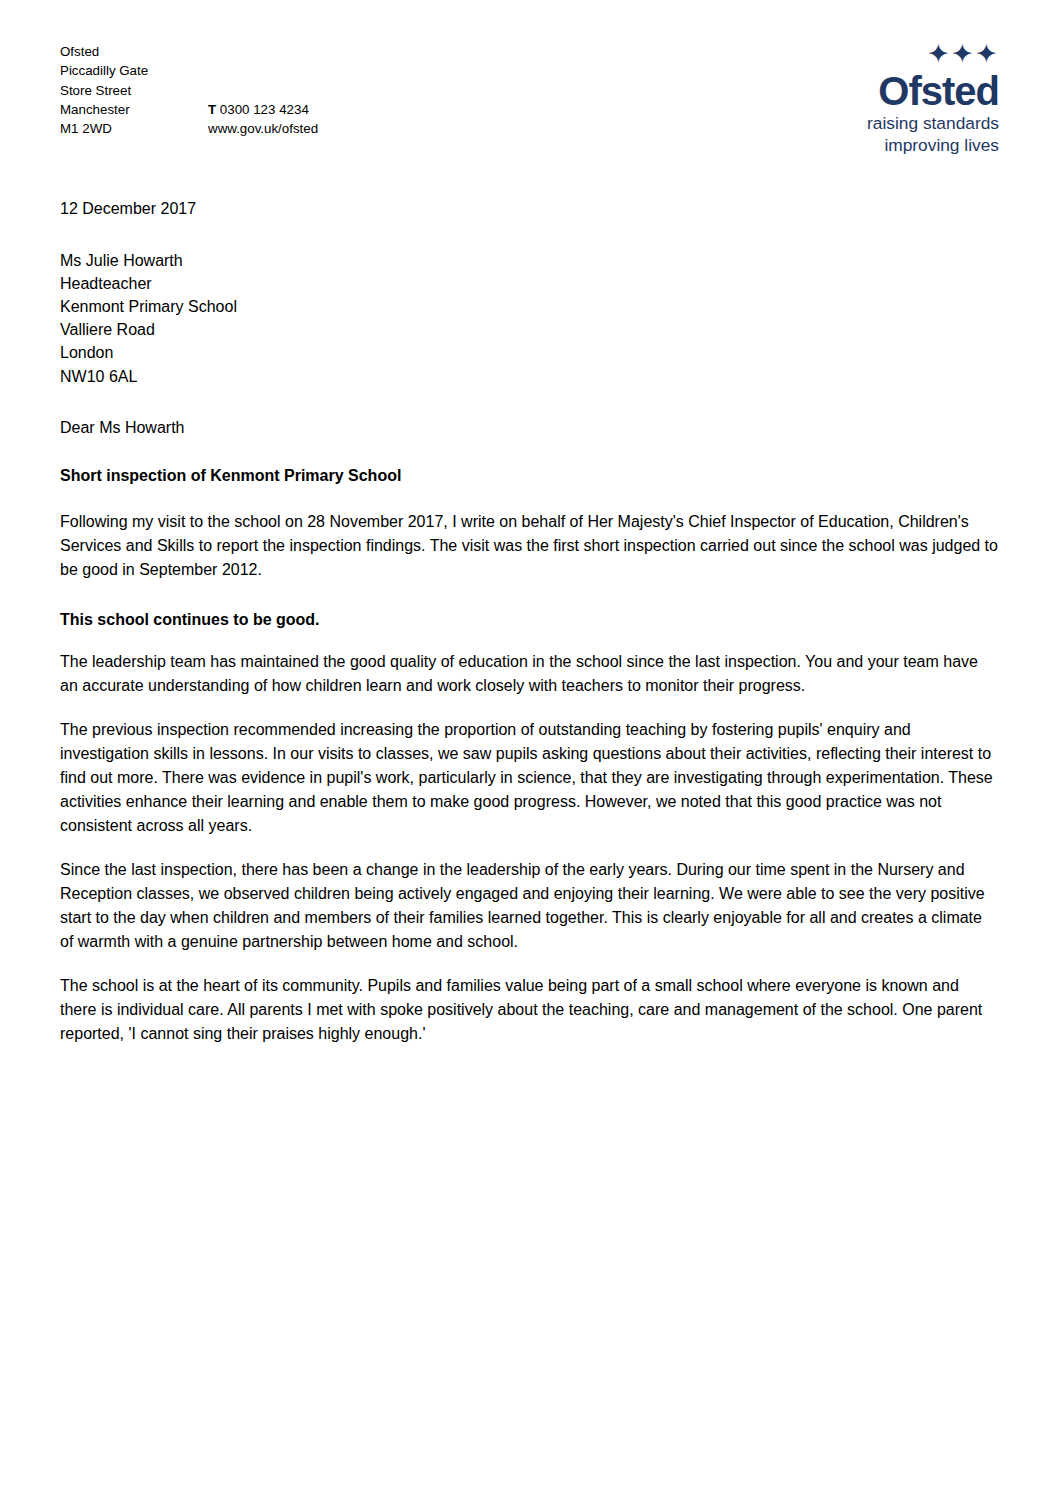Ofsted
Piccadilly Gate
Store Street
Manchester
M1 2WD
T 0300 123 4234
www.gov.uk/ofsted
✦✦✦
Ofsted
raising standards
improving lives
12 December 2017
Ms Julie Howarth
Headteacher
Kenmont Primary School
Valliere Road
London
NW10 6AL
Dear Ms Howarth
Short inspection of Kenmont Primary School
Following my visit to the school on 28 November 2017, I write on behalf of Her Majesty's Chief Inspector of Education, Children's Services and Skills to report the inspection findings. The visit was the first short inspection carried out since the school was judged to be good in September 2012.
This school continues to be good.
The leadership team has maintained the good quality of education in the school since the last inspection. You and your team have an accurate understanding of how children learn and work closely with teachers to monitor their progress.
The previous inspection recommended increasing the proportion of outstanding teaching by fostering pupils' enquiry and investigation skills in lessons. In our visits to classes, we saw pupils asking questions about their activities, reflecting their interest to find out more. There was evidence in pupil's work, particularly in science, that they are investigating through experimentation. These activities enhance their learning and enable them to make good progress. However, we noted that this good practice was not consistent across all years.
Since the last inspection, there has been a change in the leadership of the early years. During our time spent in the Nursery and Reception classes, we observed children being actively engaged and enjoying their learning. We were able to see the very positive start to the day when children and members of their families learned together. This is clearly enjoyable for all and creates a climate of warmth with a genuine partnership between home and school.
The school is at the heart of its community. Pupils and families value being part of a small school where everyone is known and there is individual care. All parents I met with spoke positively about the teaching, care and management of the school. One parent reported, 'I cannot sing their praises highly enough.'